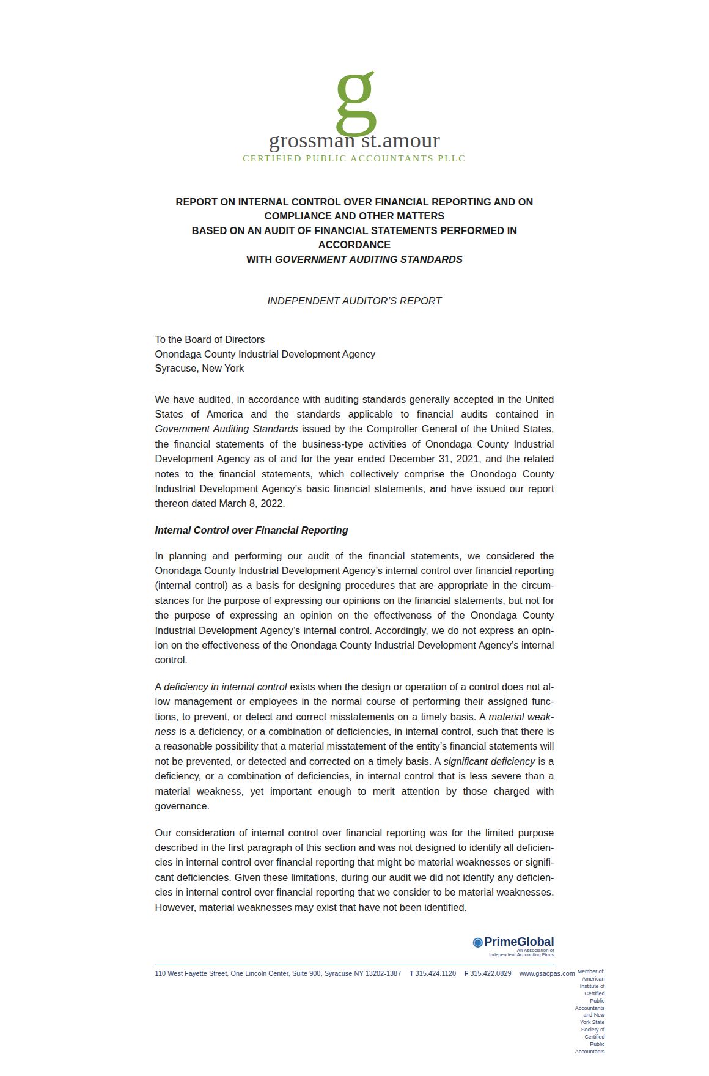g grossman st.amour Certified Public Accountants PLLC
Report on Internal Control over Financial Reporting and on Compliance and Other Matters
Based on an Audit of Financial Statements Performed in Accordance
with Government Auditing Standards
INDEPENDENT AUDITOR’S REPORT
To the Board of Directors
Onondaga County Industrial Development Agency
Syracuse, New York
We have audited, in accordance with auditing standards generally accepted in the United States of America and the standards applicable to financial audits contained in Government Auditing Standards issued by the Comptroller General of the United States, the financial statements of the business-type activities of Onondaga County Industrial Development Agency as of and for the year ended December 31, 2021, and the related notes to the financial statements, which collectively comprise the Onondaga County Industrial Development Agency’s basic financial statements, and have issued our report thereon dated March 8, 2022.
Internal Control over Financial Reporting
In planning and performing our audit of the financial statements, we considered the Onondaga County Industrial Development Agency’s internal control over financial reporting (internal control) as a basis for designing procedures that are appropriate in the circumstances for the purpose of expressing our opinions on the financial statements, but not for the purpose of expressing an opinion on the effectiveness of the Onondaga County Industrial Development Agency’s internal control. Accordingly, we do not express an opinion on the effectiveness of the Onondaga County Industrial Development Agency’s internal control.
A deficiency in internal control exists when the design or operation of a control does not allow management or employees in the normal course of performing their assigned functions, to prevent, or detect and correct misstatements on a timely basis. A material weakness is a deficiency, or a combination of deficiencies, in internal control, such that there is a reasonable possibility that a material misstatement of the entity’s financial statements will not be prevented, or detected and corrected on a timely basis. A significant deficiency is a deficiency, or a combination of deficiencies, in internal control that is less severe than a material weakness, yet important enough to merit attention by those charged with governance.
Our consideration of internal control over financial reporting was for the limited purpose described in the first paragraph of this section and was not designed to identify all deficiencies in internal control over financial reporting that might be material weaknesses or significant deficiencies. Given these limitations, during our audit we did not identify any deficiencies in internal control over financial reporting that we consider to be material weaknesses. However, material weaknesses may exist that have not been identified.
◉PrimeGlobal An Association of
Independent Accounting Firms
110 West Fayette Street, One Lincoln Center, Suite 900, Syracuse NY 13202-1387 T 315.424.1120 F 315.422.0829 www.gsacpas.com
Member of: American Institute of Certified Public Accountants
and New York State Society of Certified Public Accountants